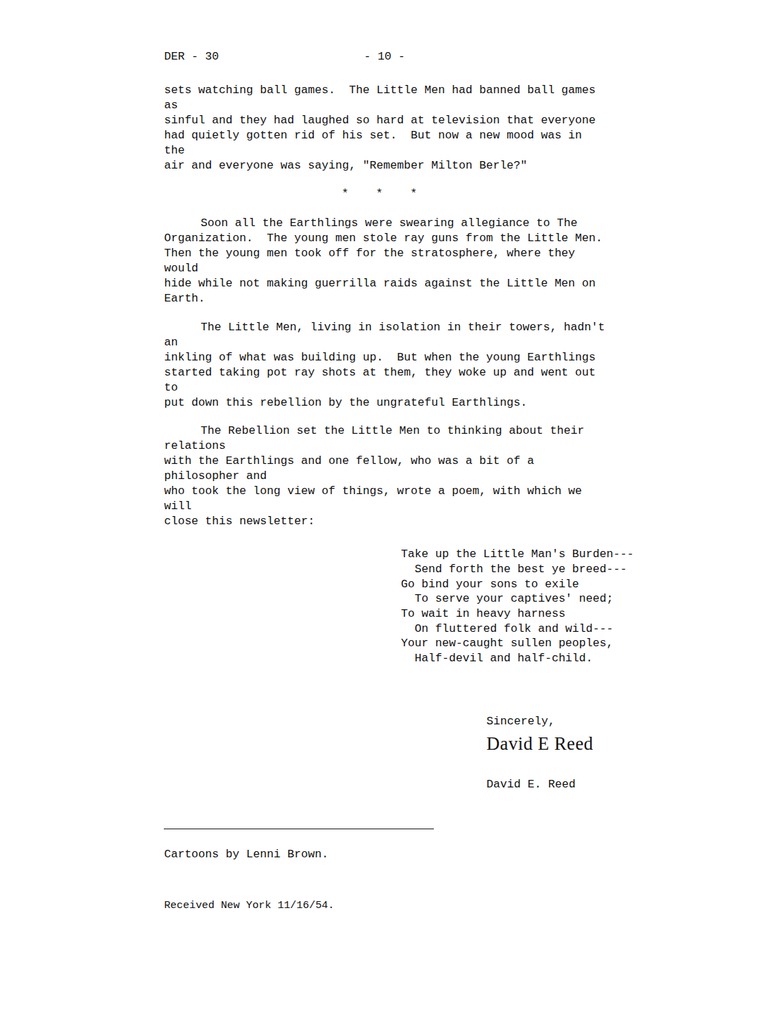DER - 30
- 10 -
sets watching ball games. The Little Men had banned ball games as sinful and they had laughed so hard at television that everyone had quietly gotten rid of his set. But now a new mood was in the air and everyone was saying, "Remember Milton Berle?"
* * *
Soon all the Earthlings were swearing allegiance to The Organization. The young men stole ray guns from the Little Men. Then the young men took off for the stratosphere, where they would hide while not making guerrilla raids against the Little Men on Earth.
The Little Men, living in isolation in their towers, hadn't an inkling of what was building up. But when the young Earthlings started taking pot ray shots at them, they woke up and went out to put down this rebellion by the ungrateful Earthlings.
The Rebellion set the Little Men to thinking about their relations with the Earthlings and one fellow, who was a bit of a philosopher and who took the long view of things, wrote a poem, with which we will close this newsletter:
Take up the Little Man's Burden--- Send forth the best ye breed--- Go bind your sons to exile To serve your captives' need; To wait in heavy harness On fluttered folk and wild--- Your new-caught sullen peoples, Half-devil and half-child.
Sincerely,
David E Reed
David E. Reed
Cartoons by Lenni Brown.
Received New York 11/16/54.